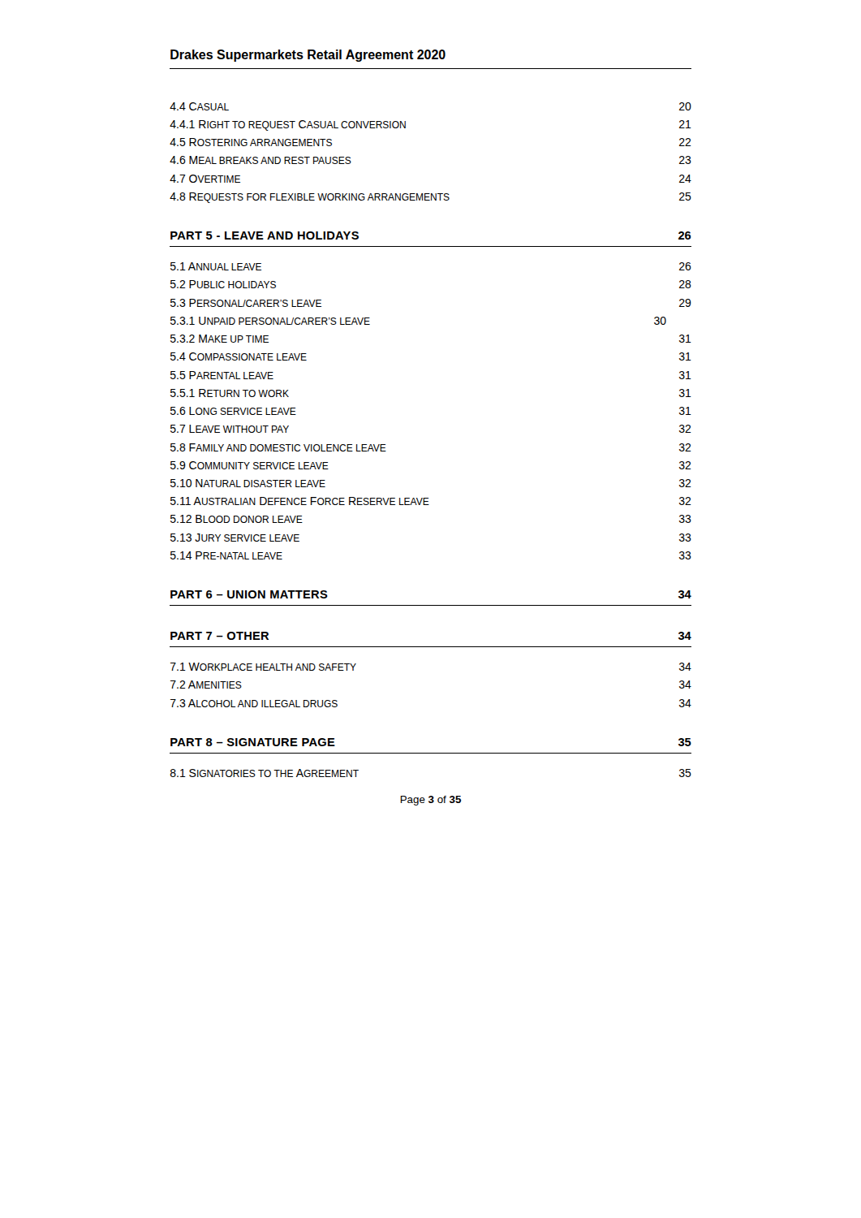Drakes Supermarkets Retail Agreement 2020
| 4.4 C ASUAL | | 20 |
| 4.4.1 R IGHT TO REQUEST C ASUAL CONVERSION | | 21 |
| 4.5 R OSTERING ARRANGEMENTS | | 22 |
| 4.6 M EAL BREAKS AND REST PAUSES | | 23 |
| 4.7 O VERTIME | | 24 |
| 4.8 R EQUESTS FOR FLEXIBLE WORKING ARRANGEMENTS | | 25 |
PART 5 - LEAVE AND HOLIDAYS 26
| 5.1 A NNUAL LEAVE | | 26 |
| 5.2 P UBLIC HOLIDAYS | | 28 |
| 5.3 P ERSONAL/CARER’S LEAVE | | 29 |
| 5.3.1 U NPAID PERSONAL/CARER’S LEAVE | 30 | |
| 5.3.2 M AKE UP TIME | | 31 |
| 5.4 C OMPASSIONATE LEAVE | | 31 |
| 5.5 P ARENTAL LEAVE | | 31 |
| 5.5.1 R ETURN TO WORK | | 31 |
| 5.6 L ONG SERVICE LEAVE | | 31 |
| 5.7 L EAVE WITHOUT PAY | | 32 |
| 5.8 F AMILY AND DOMESTIC VIOLENCE LEAVE | | 32 |
| 5.9 C OMMUNITY SERVICE LEAVE | | 32 |
| 5.10 N ATURAL DISASTER LEAVE | | 32 |
| 5.11 A USTRALIAN D EFENCE F ORCE R ESERVE LEAVE | | 32 |
| 5.12 B LOOD DONOR LEAVE | | 33 |
| 5.13 J URY SERVICE LEAVE | | 33 |
| 5.14 P RE-NATAL LEAVE | | 33 |
PART 6 – UNION MATTERS 34
PART 7 – OTHER 34
| 7.1 W ORKPLACE HEALTH AND SAFETY | | 34 |
| 7.2 A MENITIES | | 34 |
| 7.3 A LCOHOL AND ILLEGAL DRUGS | | 34 |
PART 8 – SIGNATURE PAGE 35
| 8.1 S IGNATORIES TO THE A GREEMENT | | 35 |
Page 3 of 35